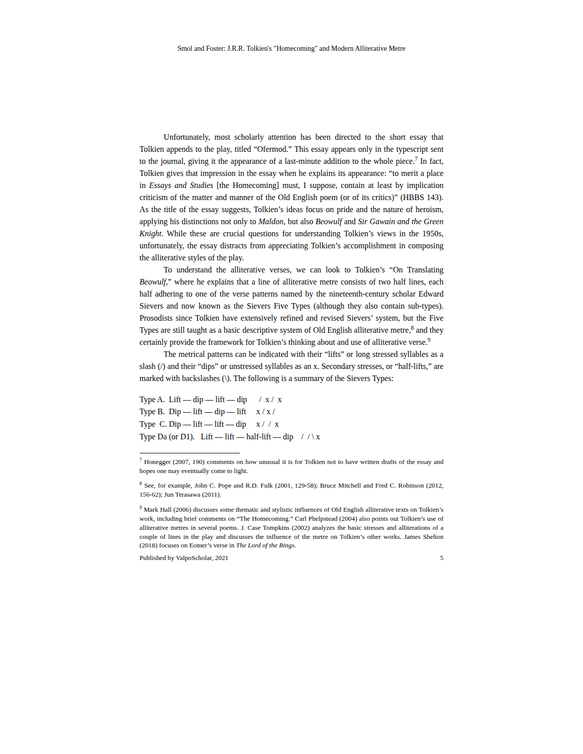Smol and Foster: J.R.R. Tolkien's "Homecoming" and Modern Alliterative Metre
Unfortunately, most scholarly attention has been directed to the short essay that Tolkien appends to the play, titled “Ofermod.” This essay appears only in the typescript sent to the journal, giving it the appearance of a last-minute addition to the whole piece.7 In fact, Tolkien gives that impression in the essay when he explains its appearance: “to merit a place in Essays and Studies [the Homecoming] must, I suppose, contain at least by implication criticism of the matter and manner of the Old English poem (or of its critics)” (HBBS 143). As the title of the essay suggests, Tolkien’s ideas focus on pride and the nature of heroism, applying his distinctions not only to Maldon, but also Beowulf and Sir Gawain and the Green Knight. While these are crucial questions for understanding Tolkien’s views in the 1950s, unfortunately, the essay distracts from appreciating Tolkien’s accomplishment in composing the alliterative styles of the play.
To understand the alliterative verses, we can look to Tolkien’s “On Translating Beowulf,” where he explains that a line of alliterative metre consists of two half lines, each half adhering to one of the verse patterns named by the nineteenth-century scholar Edward Sievers and now known as the Sievers Five Types (although they also contain sub-types). Prosodists since Tolkien have extensively refined and revised Sievers’ system, but the Five Types are still taught as a basic descriptive system of Old English alliterative metre,8 and they certainly provide the framework for Tolkien’s thinking about and use of alliterative verse.9
The metrical patterns can be indicated with their “lifts” or long stressed syllables as a slash (/) and their “dips” or unstressed syllables as an x. Secondary stresses, or “half-lifts,” are marked with backslashes (\). The following is a summary of the Sievers Types:
Type A. Lift — dip — lift — dip / x / x
Type B. Dip — lift — dip — lift x / x /
Type C. Dip — lift — lift — dip x / / x
Type Da (or D1). Lift — lift — half-lift — dip / / \ x
7 Honegger (2007, 190) comments on how unusual it is for Tolkien not to have written drafts of the essay and hopes one may eventually come to light.
8 See, for example, John C. Pope and R.D. Fulk (2001, 129-58); Bruce Mitchell and Fred C. Robinson (2012, 156-62); Jun Terasawa (2011).
9 Mark Hall (2006) discusses some thematic and stylistic influences of Old English alliterative texts on Tolkien’s work, including brief comments on “The Homecoming.” Carl Phelpstead (2004) also points out Tolkien’s use of alliterative metres in several poems. J. Case Tompkins (2002) analyzes the basic stresses and alliterations of a couple of lines in the play and discusses the influence of the metre on Tolkien’s other works. James Shelton (2018) focuses on Eomer’s verse in The Lord of the Rings.
Published by ValpoScholar, 2021 5